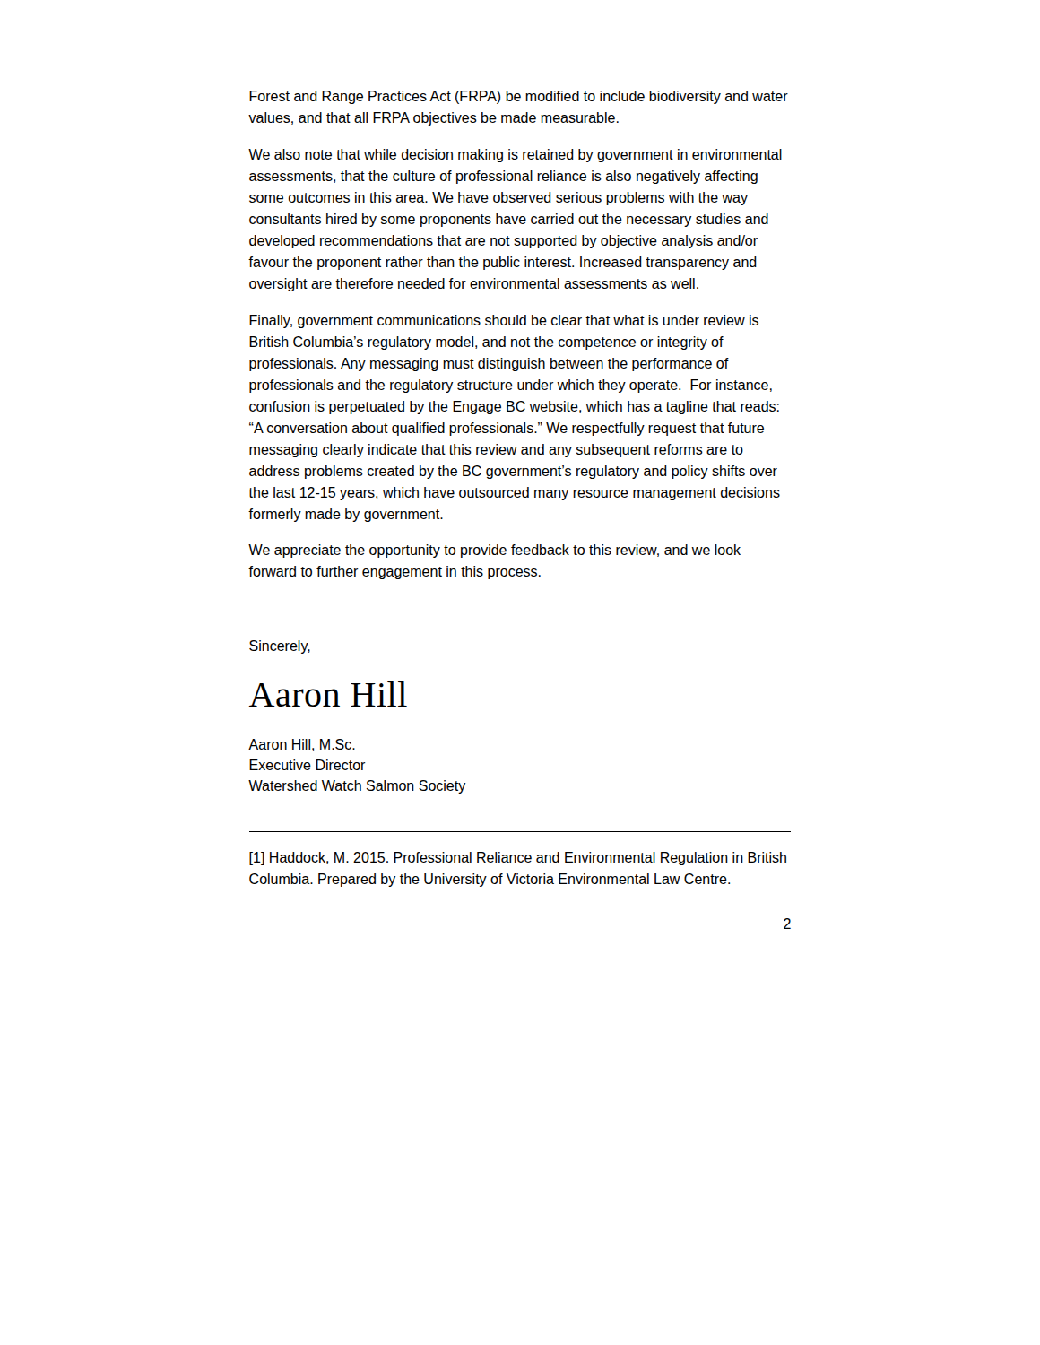Forest and Range Practices Act (FRPA) be modified to include biodiversity and water values, and that all FRPA objectives be made measurable.
We also note that while decision making is retained by government in environmental assessments, that the culture of professional reliance is also negatively affecting some outcomes in this area. We have observed serious problems with the way consultants hired by some proponents have carried out the necessary studies and developed recommendations that are not supported by objective analysis and/or favour the proponent rather than the public interest. Increased transparency and oversight are therefore needed for environmental assessments as well.
Finally, government communications should be clear that what is under review is British Columbia’s regulatory model, and not the competence or integrity of professionals. Any messaging must distinguish between the performance of professionals and the regulatory structure under which they operate. For instance, confusion is perpetuated by the Engage BC website, which has a tagline that reads: “A conversation about qualified professionals.” We respectfully request that future messaging clearly indicate that this review and any subsequent reforms are to address problems created by the BC government’s regulatory and policy shifts over the last 12-15 years, which have outsourced many resource management decisions formerly made by government.
We appreciate the opportunity to provide feedback to this review, and we look forward to further engagement in this process.
Sincerely,
Aaron Hill
Aaron Hill, M.Sc.
Executive Director
Watershed Watch Salmon Society
[1] Haddock, M. 2015. Professional Reliance and Environmental Regulation in British Columbia. Prepared by the University of Victoria Environmental Law Centre.
2